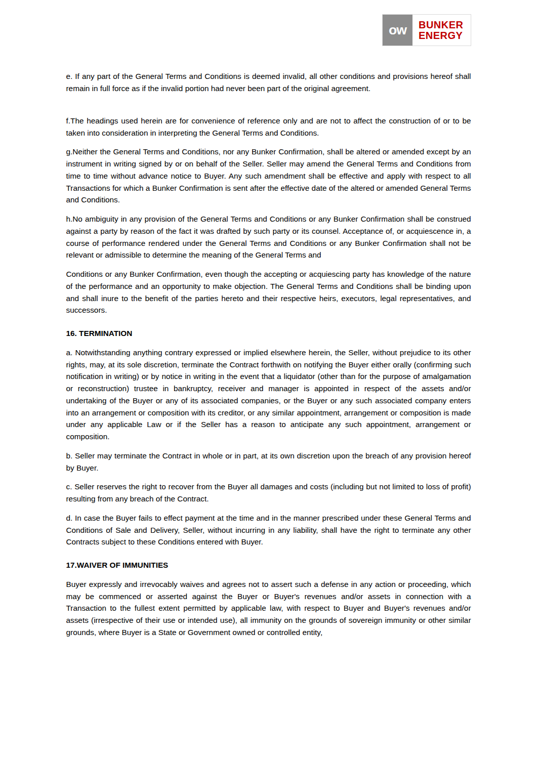ow
BUNKER ENERGY
e. If any part of the General Terms and Conditions is deemed invalid, all other conditions and provisions hereof shall remain in full force as if the invalid portion had never been part of the original agreement.
f.The headings used herein are for convenience of reference only and are not to affect the construction of or to be taken into consideration in interpreting the General Terms and Conditions.
g.Neither the General Terms and Conditions, nor any Bunker Confirmation, shall be altered or amended except by an instrument in writing signed by or on behalf of the Seller. Seller may amend the General Terms and Conditions from time to time without advance notice to Buyer. Any such amendment shall be effective and apply with respect to all Transactions for which a Bunker Confirmation is sent after the effective date of the altered or amended General Terms and Conditions.
h.No ambiguity in any provision of the General Terms and Conditions or any Bunker Confirmation shall be construed against a party by reason of the fact it was drafted by such party or its counsel. Acceptance of, or acquiescence in, a course of performance rendered under the General Terms and Conditions or any Bunker Confirmation shall not be relevant or admissible to determine the meaning of the General Terms and
Conditions or any Bunker Confirmation, even though the accepting or acquiescing party has knowledge of the nature of the performance and an opportunity to make objection. The General Terms and Conditions shall be binding upon and shall inure to the benefit of the parties hereto and their respective heirs, executors, legal representatives, and successors.
16. TERMINATION
a. Notwithstanding anything contrary expressed or implied elsewhere herein, the Seller, without prejudice to its other rights, may, at its sole discretion, terminate the Contract forthwith on notifying the Buyer either orally (confirming such notification in writing) or by notice in writing in the event that a liquidator (other than for the purpose of amalgamation or reconstruction) trustee in bankruptcy, receiver and manager is appointed in respect of the assets and/or undertaking of the Buyer or any of its associated companies, or the Buyer or any such associated company enters into an arrangement or composition with its creditor, or any similar appointment, arrangement or composition is made under any applicable Law or if the Seller has a reason to anticipate any such appointment, arrangement or composition.
b. Seller may terminate the Contract in whole or in part, at its own discretion upon the breach of any provision hereof by Buyer.
c. Seller reserves the right to recover from the Buyer all damages and costs (including but not limited to loss of profit) resulting from any breach of the Contract.
d. In case the Buyer fails to effect payment at the time and in the manner prescribed under these General Terms and Conditions of Sale and Delivery, Seller, without incurring in any liability, shall have the right to terminate any other Contracts subject to these Conditions entered with Buyer.
17.WAIVER OF IMMUNITIES
Buyer expressly and irrevocably waives and agrees not to assert such a defense in any action or proceeding, which may be commenced or asserted against the Buyer or Buyer's revenues and/or assets in connection with a Transaction to the fullest extent permitted by applicable law, with respect to Buyer and Buyer's revenues and/or assets (irrespective of their use or intended use), all immunity on the grounds of sovereign immunity or other similar grounds, where Buyer is a State or Government owned or controlled entity,